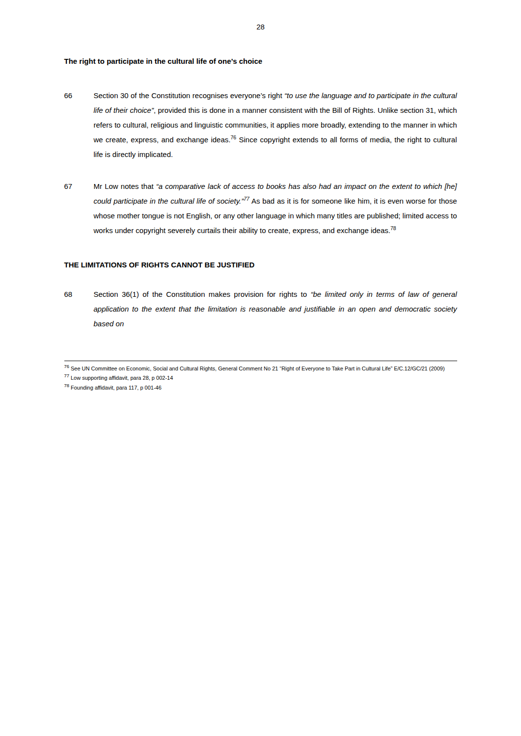28
The right to participate in the cultural life of one’s choice
66 Section 30 of the Constitution recognises everyone’s right “to use the language and to participate in the cultural life of their choice”, provided this is done in a manner consistent with the Bill of Rights. Unlike section 31, which refers to cultural, religious and linguistic communities, it applies more broadly, extending to the manner in which we create, express, and exchange ideas.76 Since copyright extends to all forms of media, the right to cultural life is directly implicated.
67 Mr Low notes that “a comparative lack of access to books has also had an impact on the extent to which [he] could participate in the cultural life of society.”77 As bad as it is for someone like him, it is even worse for those whose mother tongue is not English, or any other language in which many titles are published; limited access to works under copyright severely curtails their ability to create, express, and exchange ideas.78
The limitations of rights cannot be justified
68 Section 36(1) of the Constitution makes provision for rights to “be limited only in terms of law of general application to the extent that the limitation is reasonable and justifiable in an open and democratic society based on
76 See UN Committee on Economic, Social and Cultural Rights, General Comment No 21 “Right of Everyone to Take Part in Cultural Life” E/C.12/GC/21 (2009)
77 Low supporting affidavit, para 28, p 002-14
78 Founding affidavit, para 117, p 001-46